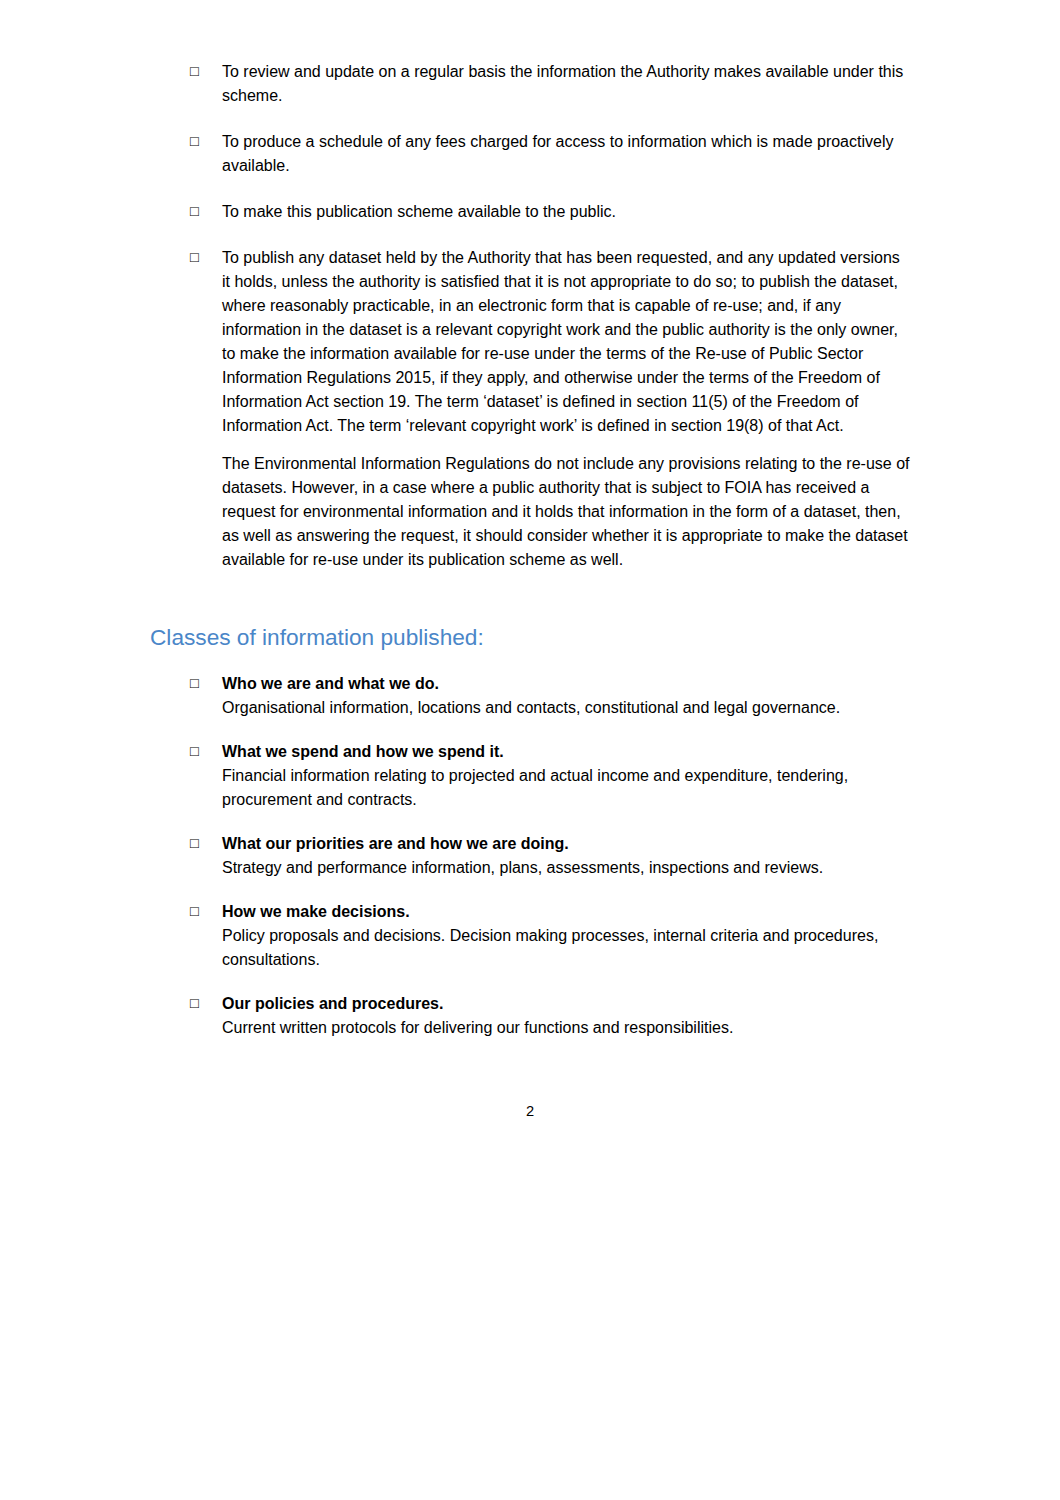To review and update on a regular basis the information the Authority makes available under this scheme.
To produce a schedule of any fees charged for access to information which is made proactively available.
To make this publication scheme available to the public.
To publish any dataset held by the Authority that has been requested, and any updated versions it holds, unless the authority is satisfied that it is not appropriate to do so; to publish the dataset, where reasonably practicable, in an electronic form that is capable of re-use; and, if any information in the dataset is a relevant copyright work and the public authority is the only owner, to make the information available for re-use under the terms of the Re-use of Public Sector Information Regulations 2015, if they apply, and otherwise under the terms of the Freedom of Information Act section 19. The term ‘dataset’ is defined in section 11(5) of the Freedom of Information Act. The term ‘relevant copyright work’ is defined in section 19(8) of that Act.
The Environmental Information Regulations do not include any provisions relating to the re-use of datasets. However, in a case where a public authority that is subject to FOIA has received a request for environmental information and it holds that information in the form of a dataset, then, as well as answering the request, it should consider whether it is appropriate to make the dataset available for re-use under its publication scheme as well.
Classes of information published:
Who we are and what we do.
Organisational information, locations and contacts, constitutional and legal governance.
What we spend and how we spend it.
Financial information relating to projected and actual income and expenditure, tendering, procurement and contracts.
What our priorities are and how we are doing.
Strategy and performance information, plans, assessments, inspections and reviews.
How we make decisions.
Policy proposals and decisions. Decision making processes, internal criteria and procedures, consultations.
Our policies and procedures.
Current written protocols for delivering our functions and responsibilities.
2